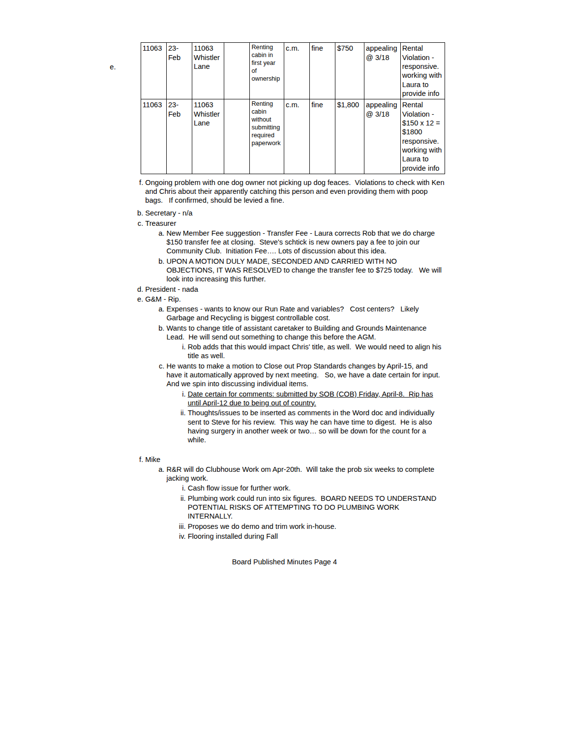e.
| 11063 | 23-Feb | 11063 Whistler Lane | | Renting cabin in first year of ownership | c.m. | fine | $750 | appealing @ 3/18 | Rental Violation - responsive. working with Laura to provide info |
| 11063 | 23-Feb | 11063 Whistler Lane | | Renting cabin without submitting required paperwork | c.m. | fine | $1,800 | appealing @ 3/18 | Rental Violation - $150 x 12 = $1800 responsive. working with Laura to provide info |
Ongoing problem with one dog owner not picking up dog feaces. Violations to check with Ken and Chris about their apparently catching this person and even providing them with poop bags. If confirmed, should be levied a fine.
Secretary - n/a
Treasurer
New Member Fee suggestion - Transfer Fee - Laura corrects Rob that we do charge $150 transfer fee at closing. Steve's schtick is new owners pay a fee to join our Community Club. Initiation Fee…. Lots of discussion about this idea.
UPON A MOTION DULY MADE, SECONDED AND CARRIED WITH NO OBJECTIONS, IT WAS RESOLVED to change the transfer fee to $725 today. We will look into increasing this further.
President - nada
G&M - Rip.
Expenses - wants to know our Run Rate and variables? Cost centers? Likely Garbage and Recycling is biggest controllable cost.
Wants to change title of assistant caretaker to Building and Grounds Maintenance Lead. He will send out something to change this before the AGM.
Rob adds that this would impact Chris' title, as well. We would need to align his title as well.
He wants to make a motion to Close out Prop Standards changes by April-15, and have it automatically approved by next meeting. So, we have a date certain for input. And we spin into discussing individual items.
Date certain for comments: submitted by SOB (COB) Friday, April-8. Rip has until April-12 due to being out of country.
Thoughts/issues to be inserted as comments in the Word doc and individually sent to Steve for his review. This way he can have time to digest. He is also having surgery in another week or two… so will be down for the count for a while.
Mike
R&R will do Clubhouse Work om Apr-20th. Will take the prob six weeks to complete jacking work.
Cash flow issue for further work.
Plumbing work could run into six figures. BOARD NEEDS TO UNDERSTAND POTENTIAL RISKS OF ATTEMPTING TO DO PLUMBING WORK INTERNALLY.
Proposes we do demo and trim work in-house.
Flooring installed during Fall
Board Published Minutes Page 4